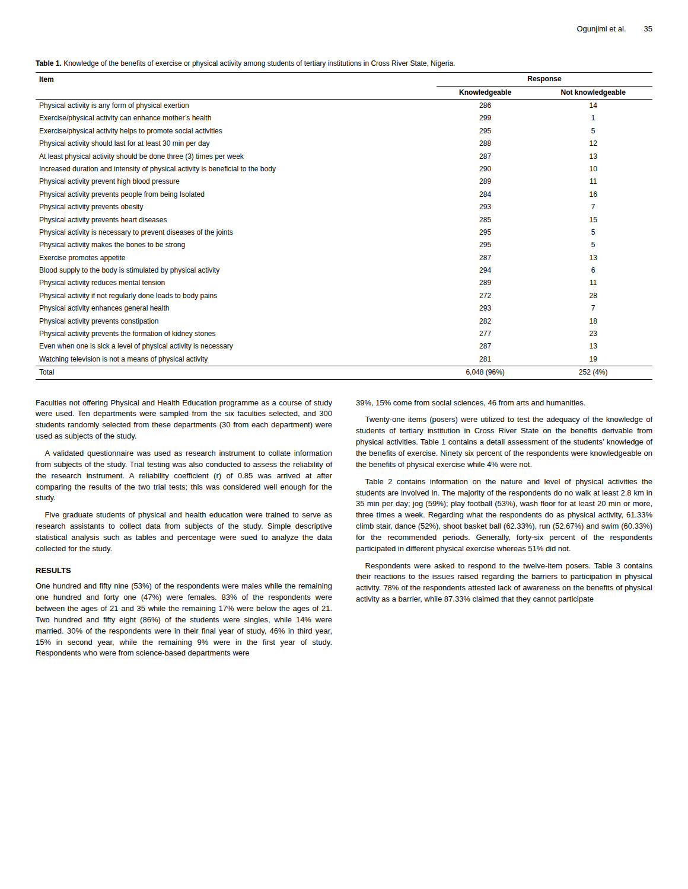Ogunjimi et al. 35
Table 1. Knowledge of the benefits of exercise or physical activity among students of tertiary institutions in Cross River State, Nigeria.
| Item | Response |
| --- | --- |
| | Knowledgeable | Not knowledgeable |
| Physical activity is any form of physical exertion | 286 | 14 |
| Exercise/physical activity can enhance mother’s health | 299 | 1 |
| Exercise/physical activity helps to promote social activities | 295 | 5 |
| Physical activity should last for at least 30 min per day | 288 | 12 |
| At least physical activity should be done three (3) times per week | 287 | 13 |
| Increased duration and intensity of physical activity is beneficial to the body | 290 | 10 |
| Physical activity prevent high blood pressure | 289 | 11 |
| Physical activity prevents people from being Isolated | 284 | 16 |
| Physical activity prevents obesity | 293 | 7 |
| Physical activity prevents heart diseases | 285 | 15 |
| Physical activity is necessary to prevent diseases of the joints | 295 | 5 |
| Physical activity makes the bones to be strong | 295 | 5 |
| Exercise promotes appetite | 287 | 13 |
| Blood supply to the body is stimulated by physical activity | 294 | 6 |
| Physical activity reduces mental tension | 289 | 11 |
| Physical activity if not regularly done leads to body pains | 272 | 28 |
| Physical activity enhances general health | 293 | 7 |
| Physical activity prevents constipation | 282 | 18 |
| Physical activity prevents the formation of kidney stones | 277 | 23 |
| Even when one is sick a level of physical activity is necessary | 287 | 13 |
| Watching television is not a means of physical activity | 281 | 19 |
| Total | 6,048 (96%) | 252 (4%) |
Faculties not offering Physical and Health Education programme as a course of study were used. Ten departments were sampled from the six faculties selected, and 300 students randomly selected from these departments (30 from each department) were used as subjects of the study.
A validated questionnaire was used as research instrument to collate information from subjects of the study. Trial testing was also conducted to assess the reliability of the research instrument. A reliability coefficient (r) of 0.85 was arrived at after comparing the results of the two trial tests; this was considered well enough for the study.
Five graduate students of physical and health education were trained to serve as research assistants to collect data from subjects of the study. Simple descriptive statistical analysis such as tables and percentage were sued to analyze the data collected for the study.
Results
One hundred and fifty nine (53%) of the respondents were males while the remaining one hundred and forty one (47%) were females. 83% of the respondents were between the ages of 21 and 35 while the remaining 17% were below the ages of 21. Two hundred and fifty eight (86%) of the students were singles, while 14% were married. 30% of the respondents were in their final year of study, 46% in third year, 15% in second year, while the remaining 9% were in the first year of study. Respondents who were from science-based departments were
39%, 15% come from social sciences, 46 from arts and humanities.
Twenty-one items (posers) were utilized to test the adequacy of the knowledge of students of tertiary institution in Cross River State on the benefits derivable from physical activities. Table 1 contains a detail assessment of the students’ knowledge of the benefits of exercise. Ninety six percent of the respondents were knowledgeable on the benefits of physical exercise while 4% were not.
Table 2 contains information on the nature and level of physical activities the students are involved in. The majority of the respondents do no walk at least 2.8 km in 35 min per day; jog (59%); play football (53%), wash floor for at least 20 min or more, three times a week. Regarding what the respondents do as physical activity, 61.33% climb stair, dance (52%), shoot basket ball (62.33%), run (52.67%) and swim (60.33%) for the recommended periods. Generally, forty-six percent of the respondents participated in different physical exercise whereas 51% did not.
Respondents were asked to respond to the twelve-item posers. Table 3 contains their reactions to the issues raised regarding the barriers to participation in physical activity. 78% of the respondents attested lack of awareness on the benefits of physical activity as a barrier, while 87.33% claimed that they cannot participate